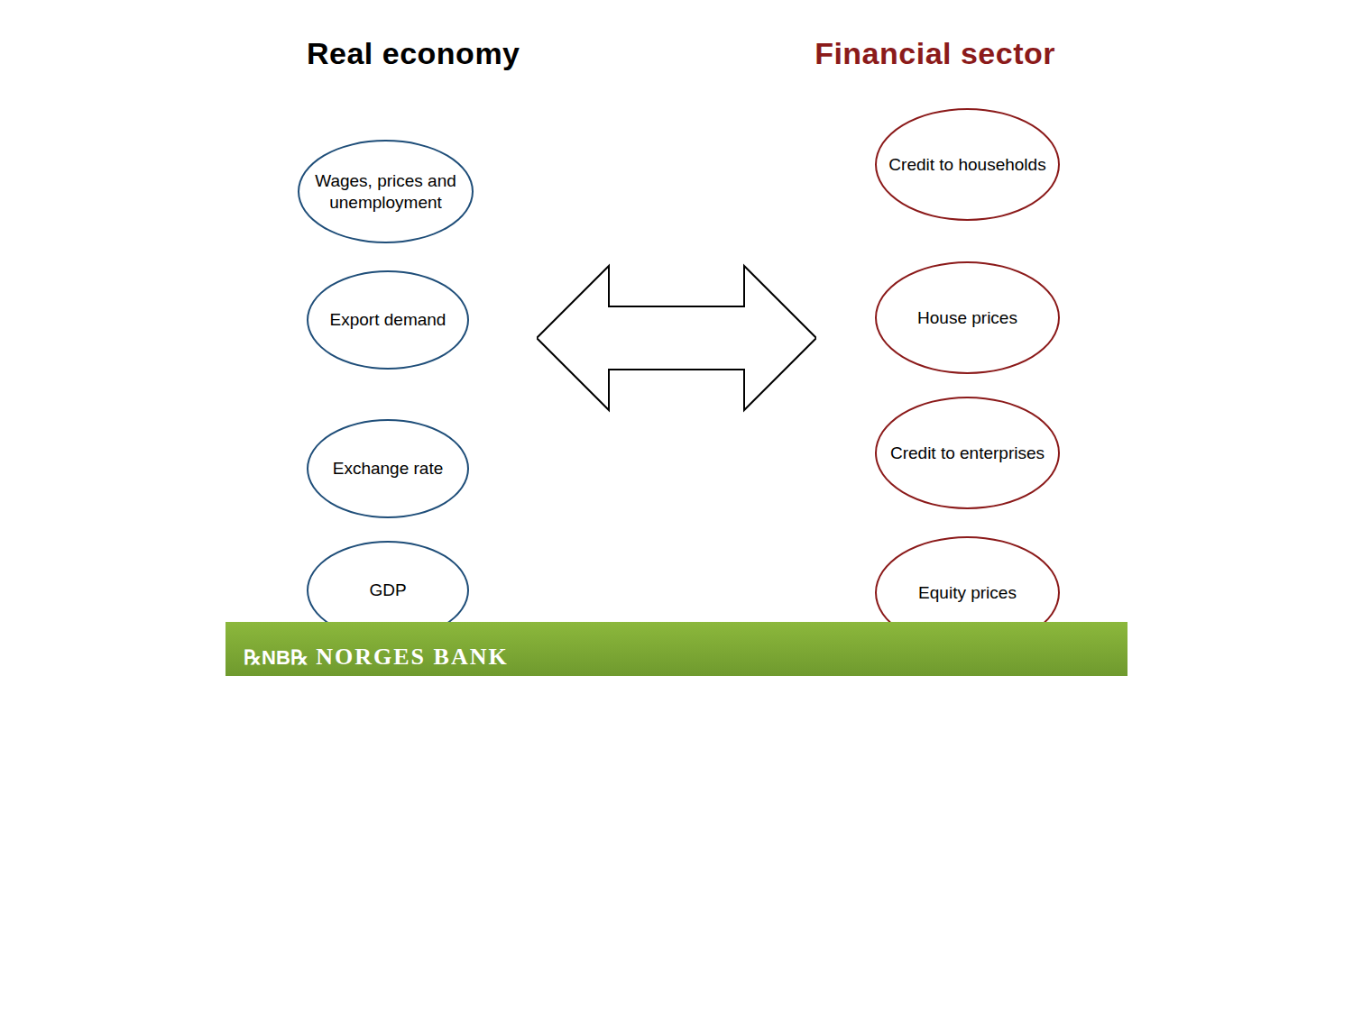Real economy
Financial sector
Wages, prices and unemployment
Export demand
Exchange rate
GDP
Credit to households
House prices
Credit to enterprises
Equity prices
℞NB℞ NORGES BANK